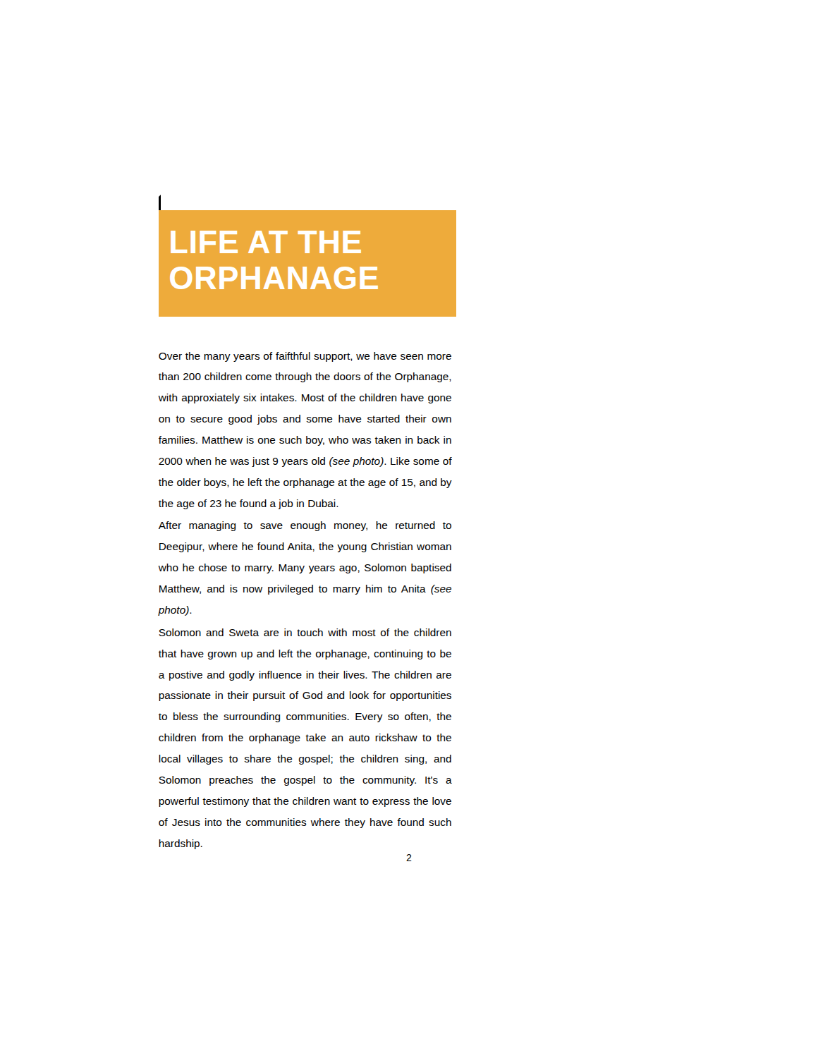LIFE AT THE
ORPHANAGE
Over the many years of faifthful support, we have seen more than 200 children come through the doors of the Orphanage, with approxiately six intakes. Most of the children have gone on to secure good jobs and some have started their own families. Matthew is one such boy, who was taken in back in 2000 when he was just 9 years old (see photo). Like some of the older boys, he left the orphanage at the age of 15, and by the age of 23 he found a job in Dubai.
After managing to save enough money, he returned to Deegipur, where he found Anita, the young Christian woman who he chose to marry. Many years ago, Solomon baptised Matthew, and is now privileged to marry him to Anita (see photo).
Solomon and Sweta are in touch with most of the children that have grown up and left the orphanage, continuing to be a postive and godly influence in their lives. The children are passionate in their pursuit of God and look for opportunities to bless the surrounding communities. Every so often, the children from the orphanage take an auto rickshaw to the local villages to share the gospel; the children sing, and Solomon preaches the gospel to the community. It's a powerful testimony that the children want to express the love of Jesus into the communities where they have found such hardship.
2